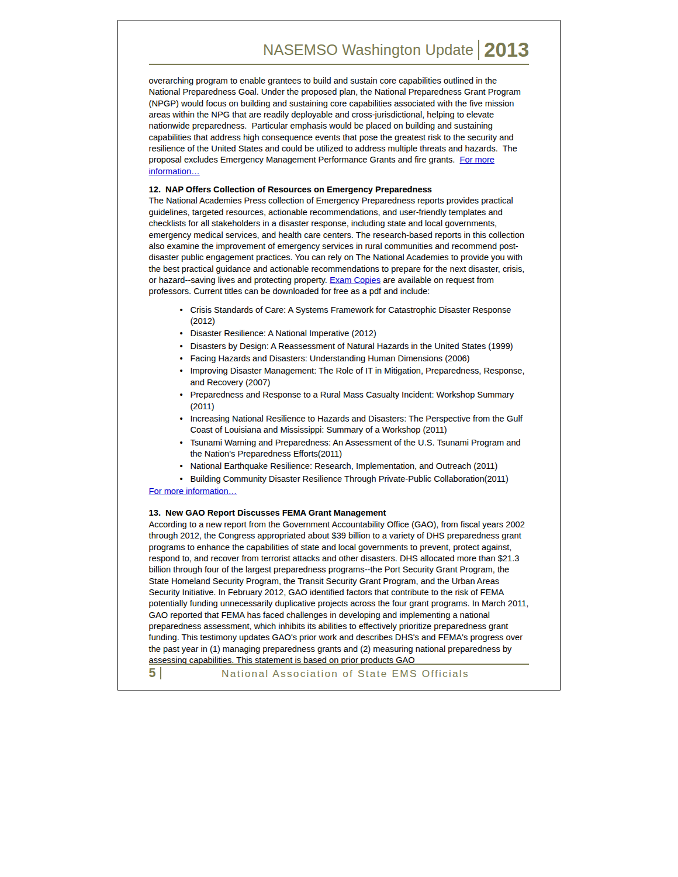NASEMSO Washington Update 2013
overarching program to enable grantees to build and sustain core capabilities outlined in the National Preparedness Goal. Under the proposed plan, the National Preparedness Grant Program (NPGP) would focus on building and sustaining core capabilities associated with the five mission areas within the NPG that are readily deployable and cross-jurisdictional, helping to elevate nationwide preparedness. Particular emphasis would be placed on building and sustaining capabilities that address high consequence events that pose the greatest risk to the security and resilience of the United States and could be utilized to address multiple threats and hazards. The proposal excludes Emergency Management Performance Grants and fire grants. For more information…
12. NAP Offers Collection of Resources on Emergency Preparedness
The National Academies Press collection of Emergency Preparedness reports provides practical guidelines, targeted resources, actionable recommendations, and user-friendly templates and checklists for all stakeholders in a disaster response, including state and local governments, emergency medical services, and health care centers. The research-based reports in this collection also examine the improvement of emergency services in rural communities and recommend post-disaster public engagement practices. You can rely on The National Academies to provide you with the best practical guidance and actionable recommendations to prepare for the next disaster, crisis, or hazard--saving lives and protecting property. Exam Copies are available on request from professors. Current titles can be downloaded for free as a pdf and include:
Crisis Standards of Care: A Systems Framework for Catastrophic Disaster Response (2012)
Disaster Resilience: A National Imperative (2012)
Disasters by Design: A Reassessment of Natural Hazards in the United States (1999)
Facing Hazards and Disasters: Understanding Human Dimensions (2006)
Improving Disaster Management: The Role of IT in Mitigation, Preparedness, Response, and Recovery (2007)
Preparedness and Response to a Rural Mass Casualty Incident: Workshop Summary (2011)
Increasing National Resilience to Hazards and Disasters: The Perspective from the Gulf Coast of Louisiana and Mississippi: Summary of a Workshop (2011)
Tsunami Warning and Preparedness: An Assessment of the U.S. Tsunami Program and the Nation's Preparedness Efforts(2011)
National Earthquake Resilience: Research, Implementation, and Outreach (2011)
Building Community Disaster Resilience Through Private-Public Collaboration(2011)
For more information…
13. New GAO Report Discusses FEMA Grant Management
According to a new report from the Government Accountability Office (GAO), from fiscal years 2002 through 2012, the Congress appropriated about $39 billion to a variety of DHS preparedness grant programs to enhance the capabilities of state and local governments to prevent, protect against, respond to, and recover from terrorist attacks and other disasters. DHS allocated more than $21.3 billion through four of the largest preparedness programs--the Port Security Grant Program, the State Homeland Security Program, the Transit Security Grant Program, and the Urban Areas Security Initiative. In February 2012, GAO identified factors that contribute to the risk of FEMA potentially funding unnecessarily duplicative projects across the four grant programs. In March 2011, GAO reported that FEMA has faced challenges in developing and implementing a national preparedness assessment, which inhibits its abilities to effectively prioritize preparedness grant funding. This testimony updates GAO's prior work and describes DHS's and FEMA's progress over the past year in (1) managing preparedness grants and (2) measuring national preparedness by assessing capabilities. This statement is based on prior products GAO
5 National Association of State EMS Officials